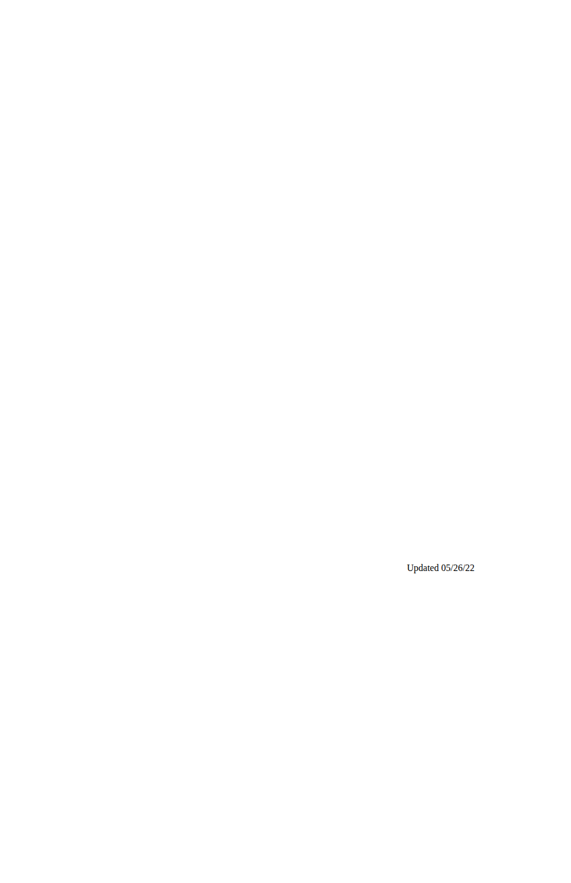Updated 05/26/22